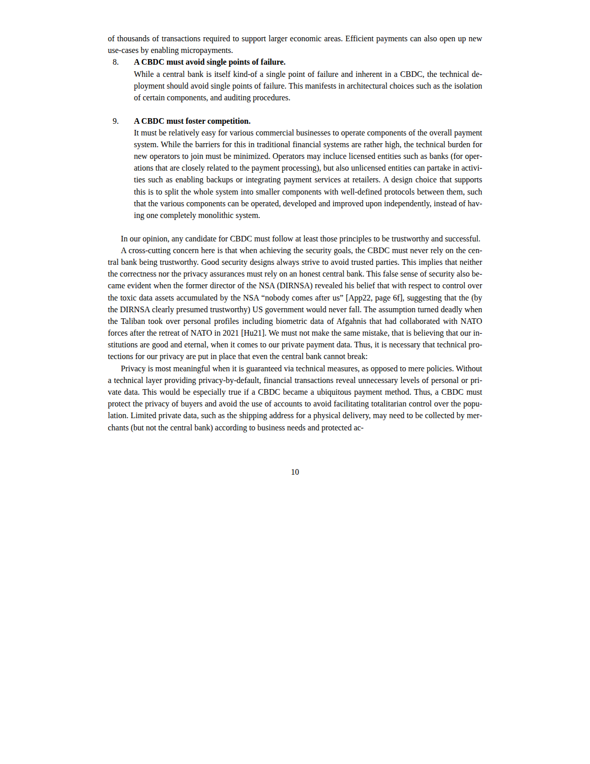of thousands of transactions required to support larger economic areas. Efficient payments can also open up new use-cases by enabling micropayments.
8. A CBDC must avoid single points of failure.
While a central bank is itself kind-of a single point of failure and inherent in a CBDC, the technical deployment should avoid single points of failure. This manifests in architectural choices such as the isolation of certain components, and auditing procedures.
9. A CBDC must foster competition.
It must be relatively easy for various commercial businesses to operate components of the overall payment system. While the barriers for this in traditional financial systems are rather high, the technical burden for new operators to join must be minimized. Operators may incluce licensed entities such as banks (for operations that are closely related to the payment processing), but also unlicensed entities can partake in activities such as enabling backups or integrating payment services at retailers. A design choice that supports this is to split the whole system into smaller components with well-defined protocols between them, such that the various components can be operated, developed and improved upon independently, instead of having one completely monolithic system.
In our opinion, any candidate for CBDC must follow at least those principles to be trustworthy and successful.
A cross-cutting concern here is that when achieving the security goals, the CBDC must never rely on the central bank being trustworthy. Good security designs always strive to avoid trusted parties. This implies that neither the correctness nor the privacy assurances must rely on an honest central bank. This false sense of security also became evident when the former director of the NSA (DIRNSA) revealed his belief that with respect to control over the toxic data assets accumulated by the NSA “nobody comes after us” [App22, page 6f], suggesting that the (by the DIRNSA clearly presumed trustworthy) US government would never fall. The assumption turned deadly when the Taliban took over personal profiles including biometric data of Afgahnis that had collaborated with NATO forces after the retreat of NATO in 2021 [Hu21]. We must not make the same mistake, that is believing that our institutions are good and eternal, when it comes to our private payment data. Thus, it is necessary that technical protections for our privacy are put in place that even the central bank cannot break:
Privacy is most meaningful when it is guaranteed via technical measures, as opposed to mere policies. Without a technical layer providing privacy-by-default, financial transactions reveal unnecessary levels of personal or private data. This would be especially true if a CBDC became a ubiquitous payment method. Thus, a CBDC must protect the privacy of buyers and avoid the use of accounts to avoid facilitating totalitarian control over the population. Limited private data, such as the shipping address for a physical delivery, may need to be collected by merchants (but not the central bank) according to business needs and protected ac-
10